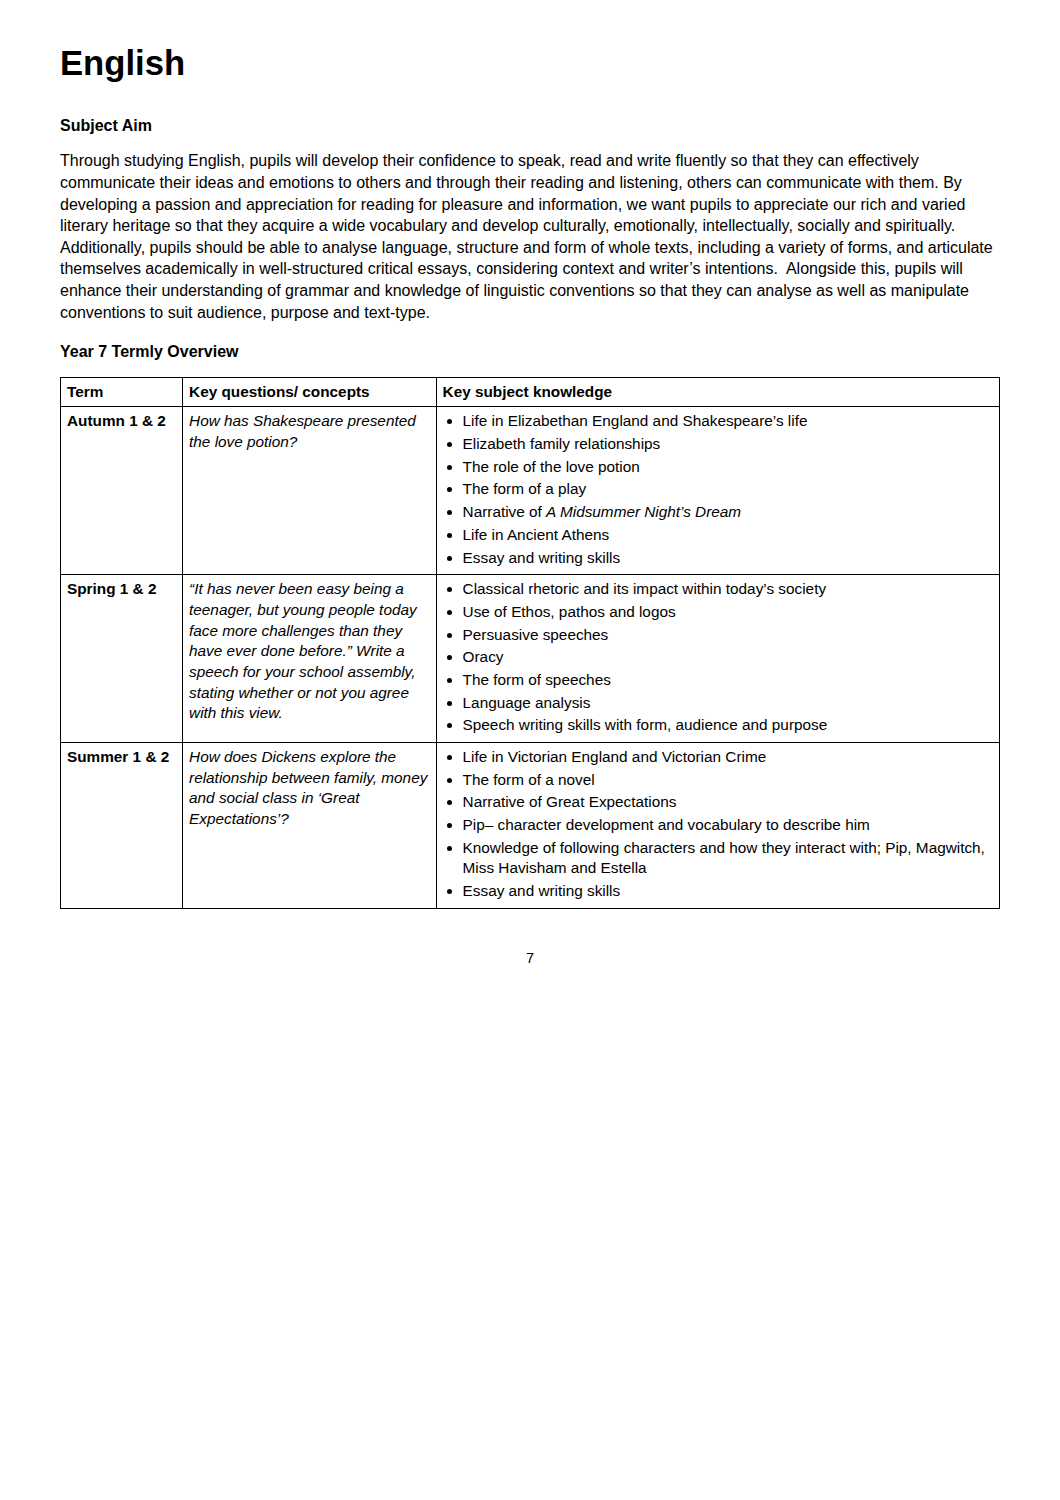English
Subject Aim
Through studying English, pupils will develop their confidence to speak, read and write fluently so that they can effectively communicate their ideas and emotions to others and through their reading and listening, others can communicate with them. By developing a passion and appreciation for reading for pleasure and information, we want pupils to appreciate our rich and varied literary heritage so that they acquire a wide vocabulary and develop culturally, emotionally, intellectually, socially and spiritually. Additionally, pupils should be able to analyse language, structure and form of whole texts, including a variety of forms, and articulate themselves academically in well-structured critical essays, considering context and writer’s intentions. Alongside this, pupils will enhance their understanding of grammar and knowledge of linguistic conventions so that they can analyse as well as manipulate conventions to suit audience, purpose and text-type.
Year 7 Termly Overview
| Term | Key questions/ concepts | Key subject knowledge |
| --- | --- | --- |
| Autumn 1 & 2 | How has Shakespeare presented the love potion? | Life in Elizabethan England and Shakespeare’s life Elizabeth family relationships The role of the love potion The form of a play Narrative of A Midsummer Night’s Dream Life in Ancient Athens Essay and writing skills |
| Spring 1 & 2 | “It has never been easy being a teenager, but young people today face more challenges than they have ever done before.” Write a speech for your school assembly, stating whether or not you agree with this view. | Classical rhetoric and its impact within today’s society Use of Ethos, pathos and logos Persuasive speeches Oracy The form of speeches Language analysis Speech writing skills with form, audience and purpose |
| Summer 1 & 2 | How does Dickens explore the relationship between family, money and social class in ‘Great Expectations’? | Life in Victorian England and Victorian Crime The form of a novel Narrative of Great Expectations Pip– character development and vocabulary to describe him Knowledge of following characters and how they interact with; Pip, Magwitch, Miss Havisham and Estella Essay and writing skills |
7